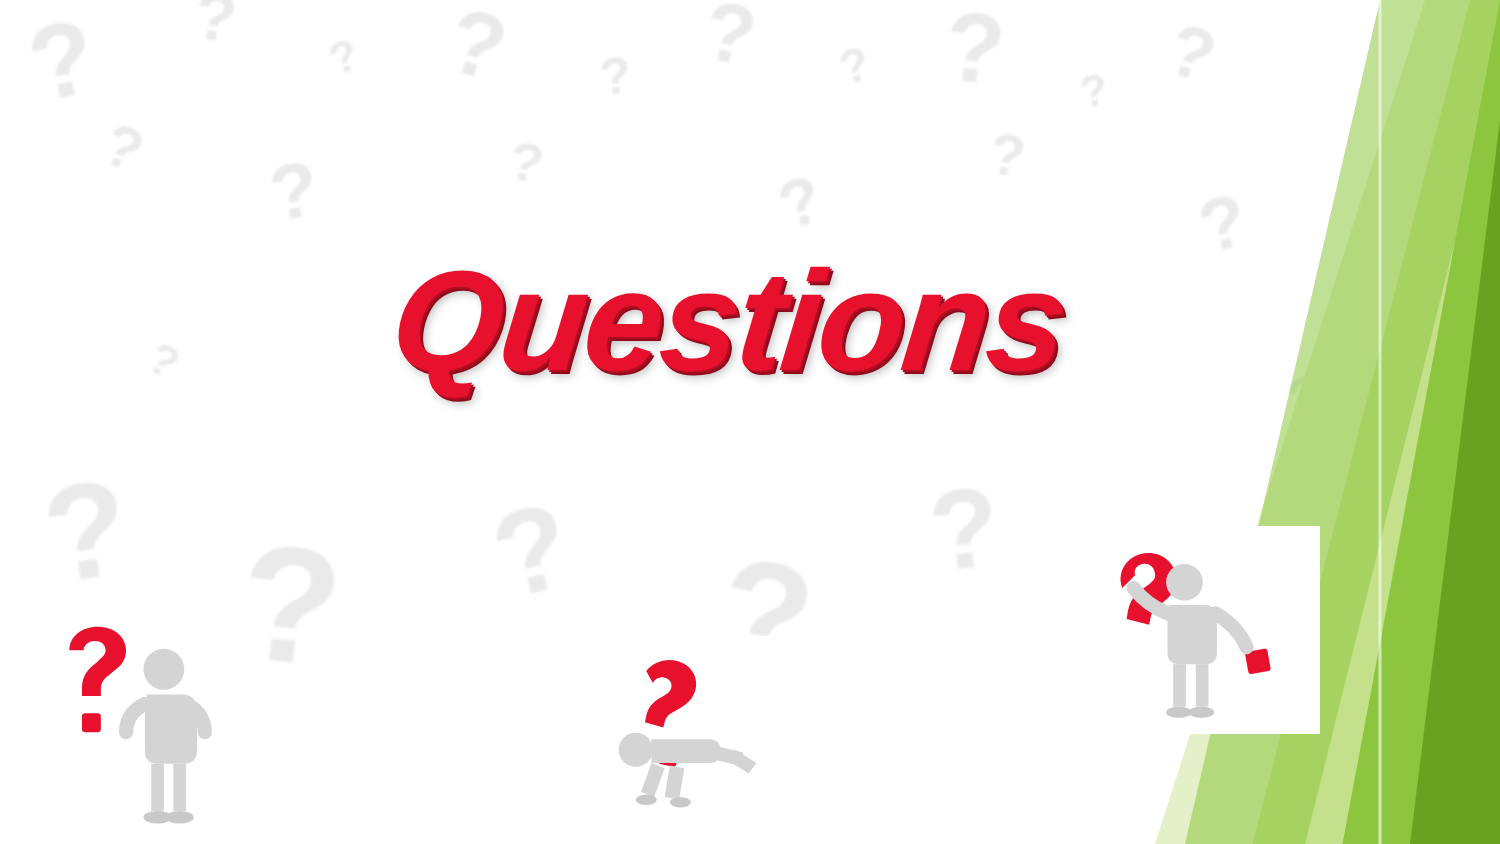??? ??? ??? ??? ??? ??? ??? ???
Questions